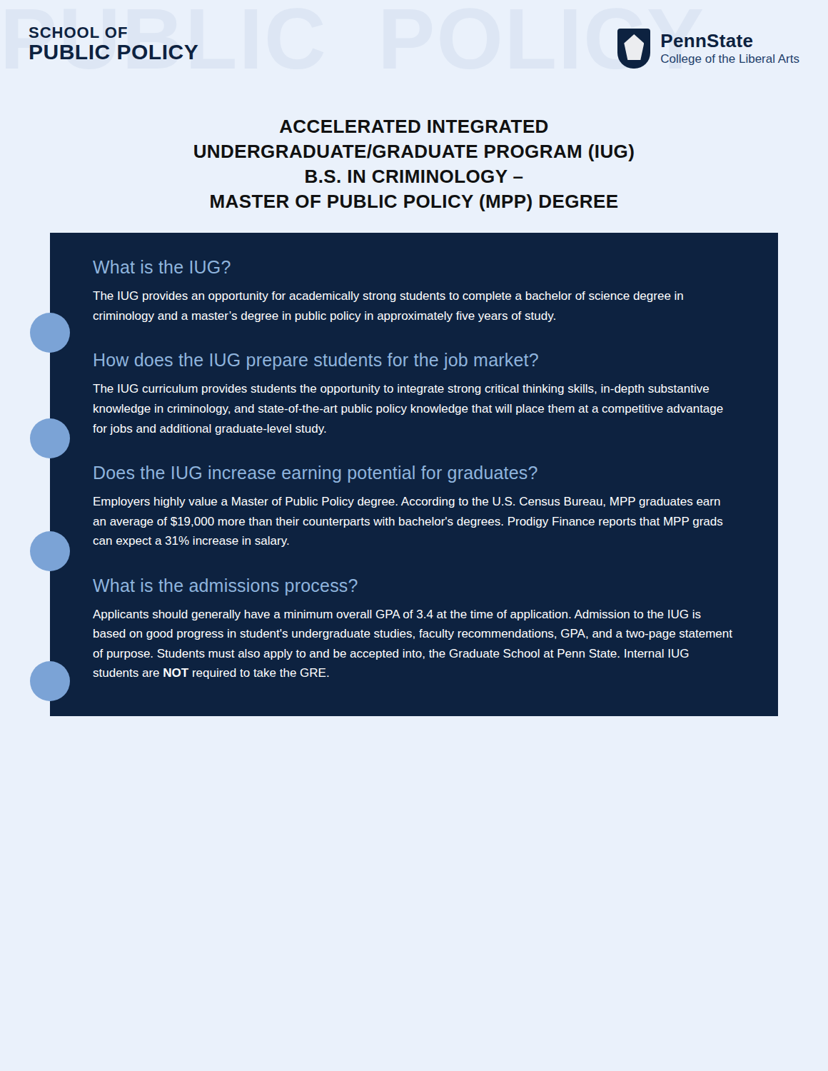PUBLIC POLICY
SCHOOL OF
PUBLIC POLICY
PennState
College of the Liberal Arts
Accelerated Integrated
Undergraduate/Graduate Program (IUG)
B.S. in Criminology –
Master of Public Policy (MPP) Degree
What is the IUG?
The IUG provides an opportunity for academically strong students to complete a bachelor of science degree in criminology and a master’s degree in public policy in approximately five years of study.
How does the IUG prepare students for the job market?
The IUG curriculum provides students the opportunity to integrate strong critical thinking skills, in-depth substantive knowledge in criminology, and state-of-the-art public policy knowledge that will place them at a competitive advantage for jobs and additional graduate-level study.
Does the IUG increase earning potential for graduates?
Employers highly value a Master of Public Policy degree. According to the U.S. Census Bureau, MPP graduates earn an average of $19,000 more than their counterparts with bachelor's degrees. Prodigy Finance reports that MPP grads can expect a 31% increase in salary.
What is the admissions process?
Applicants should generally have a minimum overall GPA of 3.4 at the time of application. Admission to the IUG is based on good progress in student's undergraduate studies, faculty recommendations, GPA, and a two-page statement of purpose. Students must also apply to and be accepted into, the Graduate School at Penn State. Internal IUG students are NOT required to take the GRE.